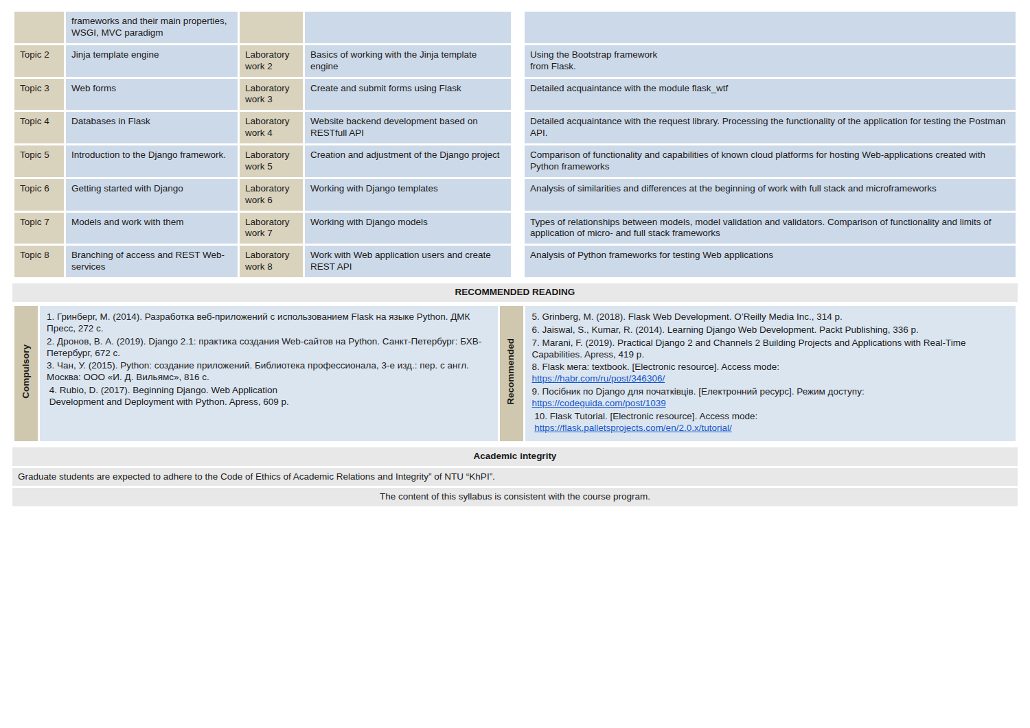| | frameworks and their main properties, WSGI, MVC paradigm | | | | |
| Topic 2 | Jinja template engine | Laboratory work 2 | Basics of working with the Jinja template engine | | Using the Bootstrap framework from Flask. |
| Topic 3 | Web forms | Laboratory work 3 | Create and submit forms using Flask | | Detailed acquaintance with the module flask_wtf |
| Topic 4 | Databases in Flask | Laboratory work 4 | Website backend development based on RESTfull API | | Detailed acquaintance with the request library. Processing the functionality of the application for testing the Postman API. |
| Topic 5 | Introduction to the Django framework. | Laboratory work 5 | Creation and adjustment of the Django project | | Comparison of functionality and capabilities of known cloud platforms for hosting Web-applications created with Python frameworks |
| Topic 6 | Getting started with Django | Laboratory work 6 | Working with Django templates | | Analysis of similarities and differences at the beginning of work with full stack and microframeworks |
| Topic 7 | Models and work with them | Laboratory work 7 | Working with Django models | | Types of relationships between models, model validation and validators. Comparison of functionality and limits of application of micro- and full stack frameworks |
| Topic 8 | Branching of access and REST Web-services | Laboratory work 8 | Work with Web application users and create REST API | | Analysis of Python frameworks for testing Web applications |
RECOMMENDED READING
| Compulsory | 1. Гринберг, М. (2014). Разработка веб-приложений с использованием Flask на языке Python. ДМК Пресс, 272 с. 2. Дронов, В. А. (2019). Django 2.1: практика создания Web-сайтов на Python. Санкт-Петербург: БХВ-Петербург, 672 с. 3. Чан, У. (2015). Python: создание приложений. Библиотека профессионала, 3-е изд.: пер. с англ. Москва: ООО «И. Д. Вильямс», 816 с. 4. Rubio, D. (2017). Beginning Django. Web Application Development and Deployment with Python. Apress, 609 p. | Recommended | 5. Grinberg, M. (2018). Flask Web Development. O’Reilly Media Inc., 314 p. 6. Jaiswal, S., Kumar, R. (2014). Learning Django Web Development. Packt Publishing, 336 p. 7. Marani, F. (2019). Practical Django 2 and Channels 2 Building Projects and Applications with Real-Time Capabilities. Apress, 419 p. 8. Flask мега: textbook. [Electronic resource]. Access mode: https://habr.com/ru/post/346306/ 9. Посібник по Django для початківців. [Електронний ресурс]. Режим доступу: https://codeguida.com/post/1039 10. Flask Tutorial. [Electronic resource]. Access mode: https://flask.palletsprojects.com/en/2.0.x/tutorial/ |
Academic integrity
Graduate students are expected to adhere to the Code of Ethics of Academic Relations and Integrity” of NTU “KhPI”.
The content of this syllabus is consistent with the course program.